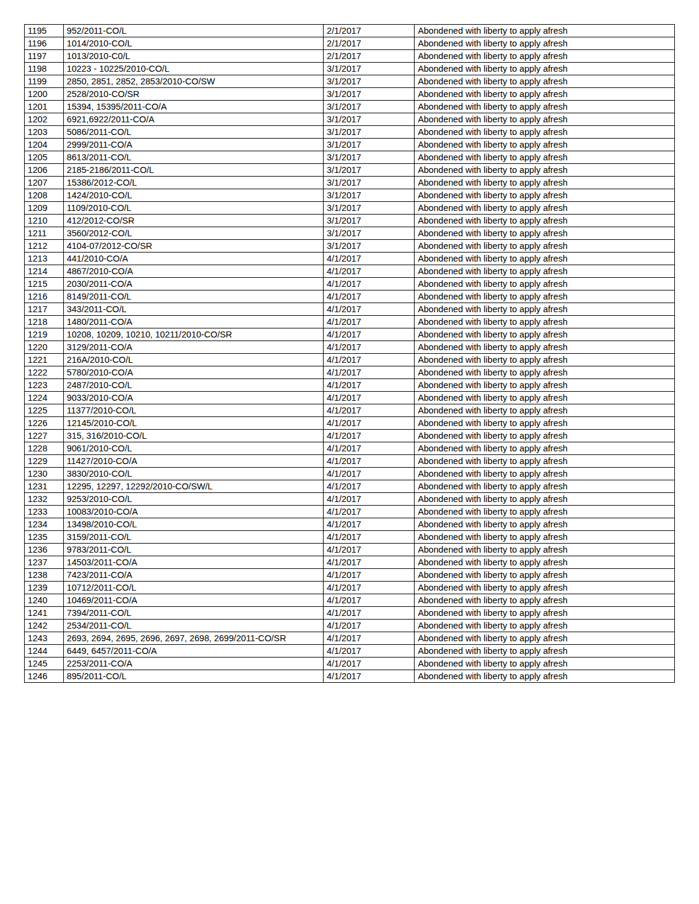| 1195 | 952/2011-CO/L | 2/1/2017 | Abondened with liberty to apply afresh |
| 1196 | 1014/2010-CO/L | 2/1/2017 | Abondened with liberty to apply afresh |
| 1197 | 1013/2010-C0/L | 2/1/2017 | Abondened with liberty to apply afresh |
| 1198 | 10223 - 10225/2010-CO/L | 3/1/2017 | Abondened with liberty to apply afresh |
| 1199 | 2850, 2851, 2852, 2853/2010-CO/SW | 3/1/2017 | Abondened with liberty to apply afresh |
| 1200 | 2528/2010-CO/SR | 3/1/2017 | Abondened with liberty to apply afresh |
| 1201 | 15394, 15395/2011-CO/A | 3/1/2017 | Abondened with liberty to apply afresh |
| 1202 | 6921,6922/2011-CO/A | 3/1/2017 | Abondened with liberty to apply afresh |
| 1203 | 5086/2011-CO/L | 3/1/2017 | Abondened with liberty to apply afresh |
| 1204 | 2999/2011-CO/A | 3/1/2017 | Abondened with liberty to apply afresh |
| 1205 | 8613/2011-CO/L | 3/1/2017 | Abondened with liberty to apply afresh |
| 1206 | 2185-2186/2011-CO/L | 3/1/2017 | Abondened with liberty to apply afresh |
| 1207 | 15386/2012-CO/L | 3/1/2017 | Abondened with liberty to apply afresh |
| 1208 | 1424/2010-CO/L | 3/1/2017 | Abondened with liberty to apply afresh |
| 1209 | 1109/2010-CO/L | 3/1/2017 | Abondened with liberty to apply afresh |
| 1210 | 412/2012-CO/SR | 3/1/2017 | Abondened with liberty to apply afresh |
| 1211 | 3560/2012-CO/L | 3/1/2017 | Abondened with liberty to apply afresh |
| 1212 | 4104-07/2012-CO/SR | 3/1/2017 | Abondened with liberty to apply afresh |
| 1213 | 441/2010-CO/A | 4/1/2017 | Abondened with liberty to apply afresh |
| 1214 | 4867/2010-CO/A | 4/1/2017 | Abondened with liberty to apply afresh |
| 1215 | 2030/2011-CO/A | 4/1/2017 | Abondened with liberty to apply afresh |
| 1216 | 8149/2011-CO/L | 4/1/2017 | Abondened with liberty to apply afresh |
| 1217 | 343/2011-CO/L | 4/1/2017 | Abondened with liberty to apply afresh |
| 1218 | 1480/2011-CO/A | 4/1/2017 | Abondened with liberty to apply afresh |
| 1219 | 10208, 10209, 10210, 10211/2010-CO/SR | 4/1/2017 | Abondened with liberty to apply afresh |
| 1220 | 3129/2011-CO/A | 4/1/2017 | Abondened with liberty to apply afresh |
| 1221 | 216A/2010-CO/L | 4/1/2017 | Abondened with liberty to apply afresh |
| 1222 | 5780/2010-CO/A | 4/1/2017 | Abondened with liberty to apply afresh |
| 1223 | 2487/2010-CO/L | 4/1/2017 | Abondened with liberty to apply afresh |
| 1224 | 9033/2010-CO/A | 4/1/2017 | Abondened with liberty to apply afresh |
| 1225 | 11377/2010-CO/L | 4/1/2017 | Abondened with liberty to apply afresh |
| 1226 | 12145/2010-CO/L | 4/1/2017 | Abondened with liberty to apply afresh |
| 1227 | 315, 316/2010-CO/L | 4/1/2017 | Abondened with liberty to apply afresh |
| 1228 | 9061/2010-CO/L | 4/1/2017 | Abondened with liberty to apply afresh |
| 1229 | 11427/2010-CO/A | 4/1/2017 | Abondened with liberty to apply afresh |
| 1230 | 3830/2010-CO/L | 4/1/2017 | Abondened with liberty to apply afresh |
| 1231 | 12295, 12297, 12292/2010-CO/SW/L | 4/1/2017 | Abondened with liberty to apply afresh |
| 1232 | 9253/2010-CO/L | 4/1/2017 | Abondened with liberty to apply afresh |
| 1233 | 10083/2010-CO/A | 4/1/2017 | Abondened with liberty to apply afresh |
| 1234 | 13498/2010-CO/L | 4/1/2017 | Abondened with liberty to apply afresh |
| 1235 | 3159/2011-CO/L | 4/1/2017 | Abondened with liberty to apply afresh |
| 1236 | 9783/2011-CO/L | 4/1/2017 | Abondened with liberty to apply afresh |
| 1237 | 14503/2011-CO/A | 4/1/2017 | Abondened with liberty to apply afresh |
| 1238 | 7423/2011-CO/A | 4/1/2017 | Abondened with liberty to apply afresh |
| 1239 | 10712/2011-CO/L | 4/1/2017 | Abondened with liberty to apply afresh |
| 1240 | 10469/2011-CO/A | 4/1/2017 | Abondened with liberty to apply afresh |
| 1241 | 7394/2011-CO/L | 4/1/2017 | Abondened with liberty to apply afresh |
| 1242 | 2534/2011-CO/L | 4/1/2017 | Abondened with liberty to apply afresh |
| 1243 | 2693, 2694, 2695, 2696, 2697, 2698, 2699/2011-CO/SR | 4/1/2017 | Abondened with liberty to apply afresh |
| 1244 | 6449, 6457/2011-CO/A | 4/1/2017 | Abondened with liberty to apply afresh |
| 1245 | 2253/2011-CO/A | 4/1/2017 | Abondened with liberty to apply afresh |
| 1246 | 895/2011-CO/L | 4/1/2017 | Abondened with liberty to apply afresh |